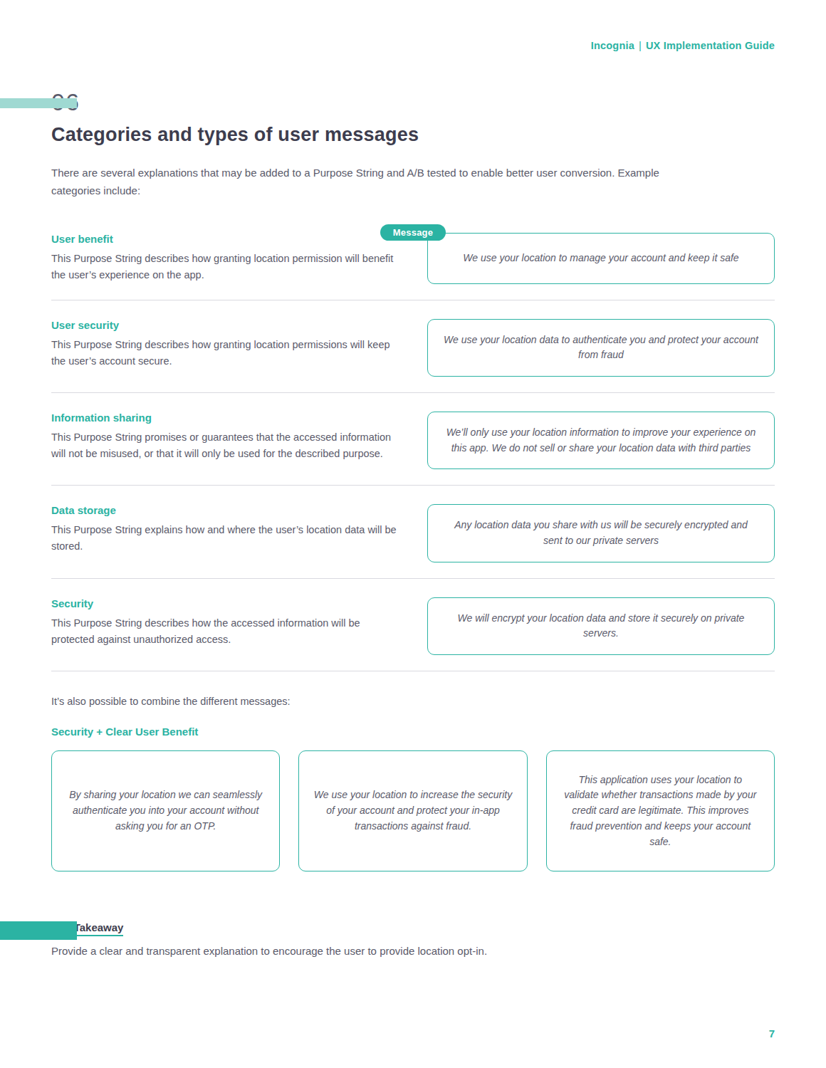Incognia|UX Implementation Guide
06
Categories and types of user messages
There are several explanations that may be added to a Purpose String and A/B tested to enable better user conversion. Example categories include:
Message
User benefit
This Purpose String describes how granting location permission will benefit the user’s experience on the app.
We use your location to manage your account and keep it safe
User security
This Purpose String describes how granting location permissions will keep the user’s account secure.
We use your location data to authenticate you and protect your account from fraud
Information sharing
This Purpose String promises or guarantees that the accessed information will not be misused, or that it will only be used for the described purpose.
We’ll only use your location information to improve your experience on this app. We do not sell or share your location data with third parties
Data storage
This Purpose String explains how and where the user’s location data will be stored.
Any location data you share with us will be securely encrypted and sent to our private servers
Security
This Purpose String describes how the accessed information will be protected against unauthorized access.
We will encrypt your location data and store it securely on private servers.
It’s also possible to combine the different messages:
Security + Clear User Benefit
By sharing your location we can seamlessly authenticate you into your account without asking you for an OTP.
We use your location to increase the security of your account and protect your in-app transactions against fraud.
This application uses your location to validate whether transactions made by your credit card are legitimate. This improves fraud prevention and keeps your account safe.
Key Takeaway
Provide a clear and transparent explanation to encourage the user to provide location opt-in.
7